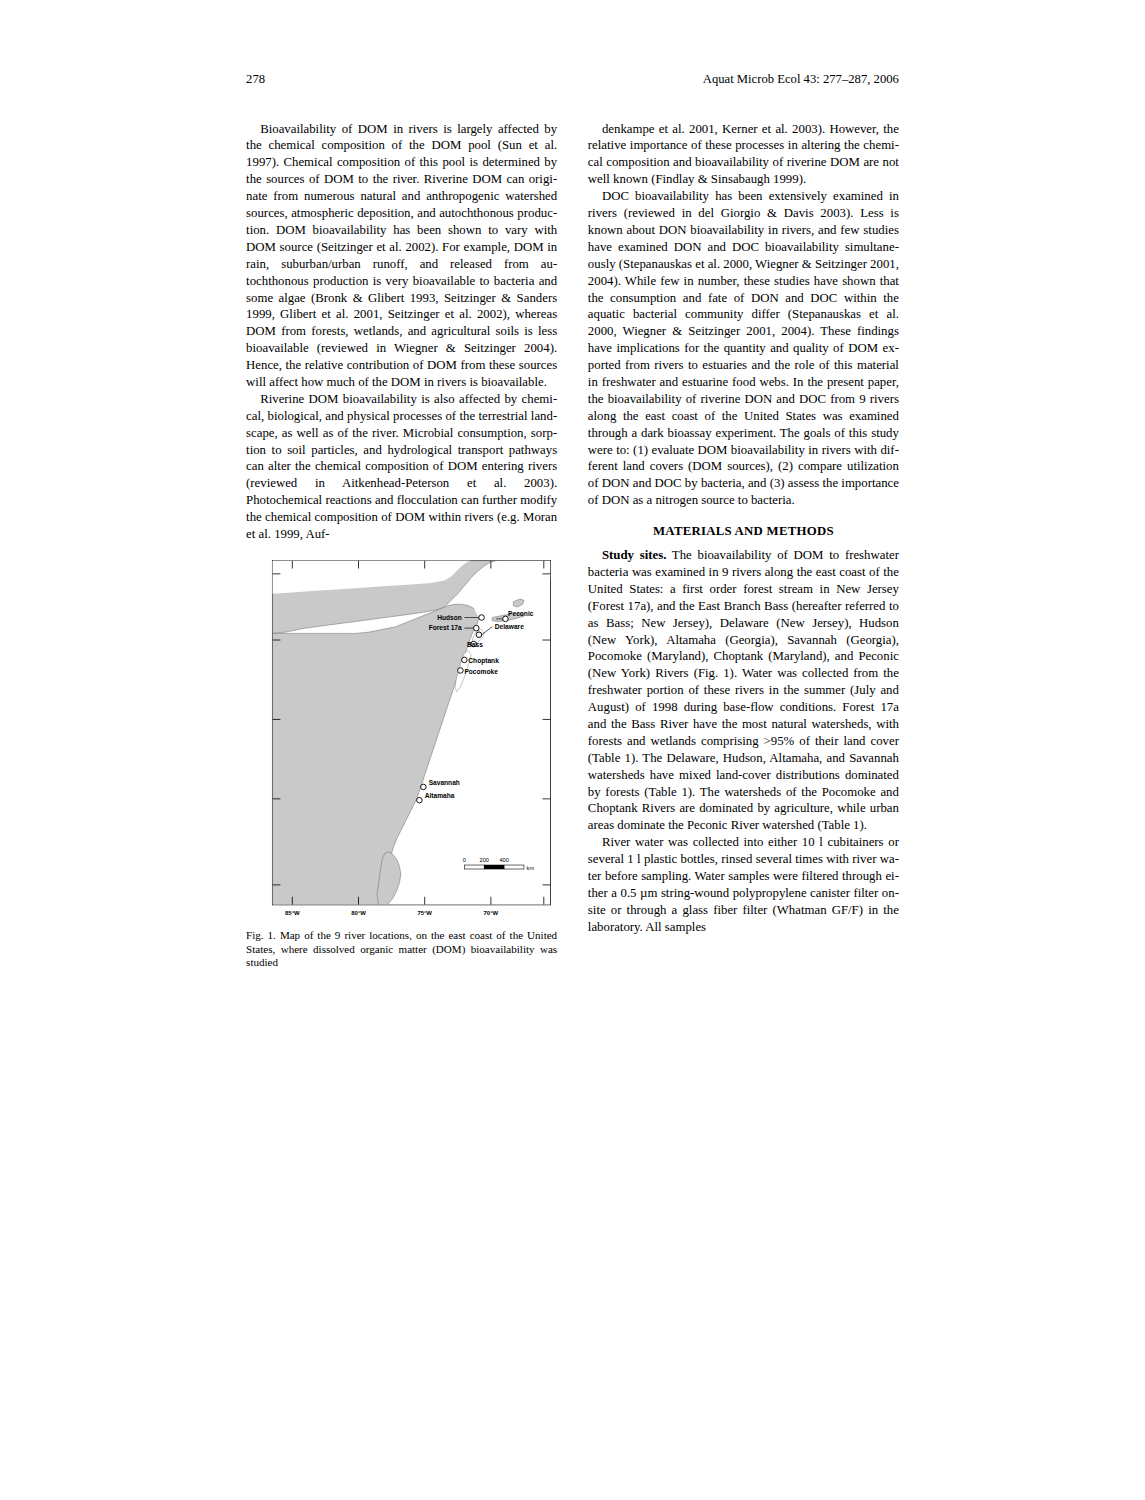278 Aquat Microb Ecol 43: 277–287, 2006
Bioavailability of DOM in rivers is largely affected by the chemical composition of the DOM pool (Sun et al. 1997). Chemical composition of this pool is determined by the sources of DOM to the river. Riverine DOM can originate from numerous natural and anthropogenic watershed sources, atmospheric deposition, and autochthonous production. DOM bioavailability has been shown to vary with DOM source (Seitzinger et al. 2002). For example, DOM in rain, suburban/urban runoff, and released from autochthonous production is very bioavailable to bacteria and some algae (Bronk & Glibert 1993, Seitzinger & Sanders 1999, Glibert et al. 2001, Seitzinger et al. 2002), whereas DOM from forests, wetlands, and agricultural soils is less bioavailable (reviewed in Wiegner & Seitzinger 2004). Hence, the relative contribution of DOM from these sources will affect how much of the DOM in rivers is bioavailable.
Riverine DOM bioavailability is also affected by chemical, biological, and physical processes of the terrestrial landscape, as well as of the river. Microbial consumption, sorption to soil particles, and hydrological transport pathways can alter the chemical composition of DOM entering rivers (reviewed in Aitkenhead-Peterson et al. 2003). Photochemical reactions and flocculation can further modify the chemical composition of DOM within rivers (e.g. Moran et al. 1999, Auf-
45°N 40°N 35°N 30°N 25°N Hudson Forest 17a Peconic Delaware Bass Choptank Pocomoke Savannah Altamaha 0 200 400 km 85°W 80°W 75°W 70°W
Fig. 1. Map of the 9 river locations, on the east coast of the United States, where dissolved organic matter (DOM) bioavailability was studied
denkampe et al. 2001, Kerner et al. 2003). However, the relative importance of these processes in altering the chemical composition and bioavailability of riverine DOM are not well known (Findlay & Sinsabaugh 1999).
DOC bioavailability has been extensively examined in rivers (reviewed in del Giorgio & Davis 2003). Less is known about DON bioavailability in rivers, and few studies have examined DON and DOC bioavailability simultaneously (Stepanauskas et al. 2000, Wiegner & Seitzinger 2001, 2004). While few in number, these studies have shown that the consumption and fate of DON and DOC within the aquatic bacterial community differ (Stepanauskas et al. 2000, Wiegner & Seitzinger 2001, 2004). These findings have implications for the quantity and quality of DOM exported from rivers to estuaries and the role of this material in freshwater and estuarine food webs. In the present paper, the bioavailability of riverine DON and DOC from 9 rivers along the east coast of the United States was examined through a dark bioassay experiment. The goals of this study were to: (1) evaluate DOM bioavailability in rivers with different land covers (DOM sources), (2) compare utilization of DON and DOC by bacteria, and (3) assess the importance of DON as a nitrogen source to bacteria.
Materials and methods
Study sites. The bioavailability of DOM to freshwater bacteria was examined in 9 rivers along the east coast of the United States: a first order forest stream in New Jersey (Forest 17a), and the East Branch Bass (hereafter referred to as Bass; New Jersey), Delaware (New Jersey), Hudson (New York), Altamaha (Georgia), Savannah (Georgia), Pocomoke (Maryland), Choptank (Maryland), and Peconic (New York) Rivers (Fig. 1). Water was collected from the freshwater portion of these rivers in the summer (July and August) of 1998 during base-flow conditions. Forest 17a and the Bass River have the most natural watersheds, with forests and wetlands comprising >95% of their land cover (Table 1). The Delaware, Hudson, Altamaha, and Savannah watersheds have mixed land-cover distributions dominated by forests (Table 1). The watersheds of the Pocomoke and Choptank Rivers are dominated by agriculture, while urban areas dominate the Peconic River watershed (Table 1).
River water was collected into either 10 l cubitainers or several 1 l plastic bottles, rinsed several times with river water before sampling. Water samples were filtered through either a 0.5 µm string-wound polypropylene canister filter on-site or through a glass fiber filter (Whatman GF/F) in the laboratory. All samples